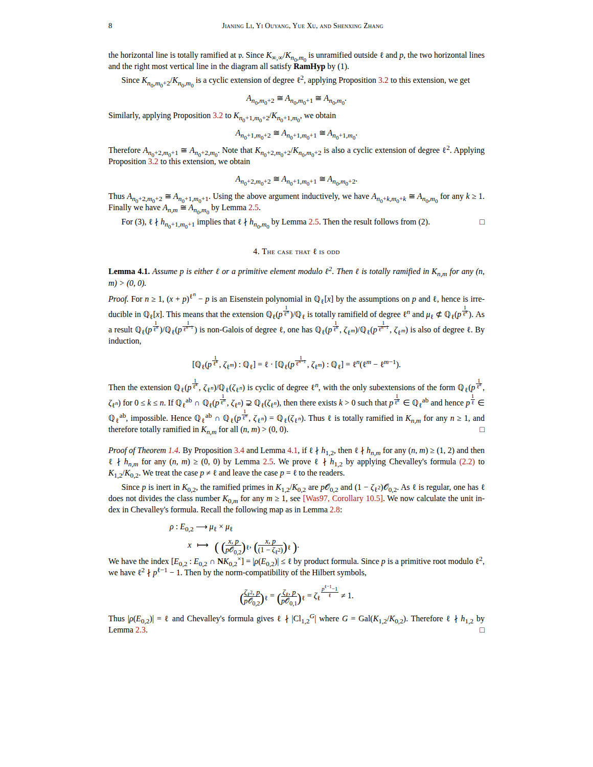8 Jianing Li, Yi Ouyang, Yue Xu, and Shenxing Zhang
the horizontal line is totally ramified at 𝔭. Since K∞,∞/Kn0,m0 is unramified outside ℓ and p, the two horizontal lines and the right most vertical line in the diagram all satisfy RamHyp by (1).
Since Kn0,m0+2/Kn0,m0 is a cyclic extension of degree ℓ2, applying Proposition 3.2 to this extension, we get
An0,m0+2 ≅ An0,m0+1 ≅ An0,m0.
Similarly, applying Proposition 3.2 to Kn0+1,m0+2/Kn0+1,m0, we obtain
An0+1,m0+2 ≅ An0+1,m0+1 ≅ An0+1,m0.
Therefore An0+2,m0+1 ≅ An0+2,m0. Note that Kn0+2,m0+2/Kn0,m0+2 is also a cyclic extension of degree ℓ2. Applying Proposition 3.2 to this extension, we obtain
An0+2,m0+2 ≅ An0+1,m0+1 ≅ An0,m0+2.
Thus An0+2,m0+2 ≅ An0+1,m0+1. Using the above argument inductively, we have An0+k,m0+k ≅ An0,m0 for any k ≥ 1. Finally we have An,m ≅ An0,m0 by Lemma 2.5.
For (3), ℓ ∤ hn0+1,m0+1 implies that ℓ ∤ hn0,m0 by Lemma 2.5. Then the result follows from (2). □
4. The case that ℓ is odd
Lemma 4.1. Assume p is either ℓ or a primitive element modulo ℓ2. Then ℓ is totally ramified in Kn,m for any (n, m) > (0, 0).
Proof. For n ≥ 1, (x + p)ℓn − p is an Eisenstein polynomial in ℚℓ[x] by the assumptions on p and ℓ, hence is irreducible in ℚℓ[x]. This means that the extension ℚℓ(p1 ℓn)/ℚℓ is totally ramifield of degree ℓn and μℓ ⊄ ℚℓ(p1 ℓk). As a result ℚℓ(p1 ℓn)/ℚℓ(p1 ℓn−1) is non-Galois of degree ℓ, one has ℚℓ(p1 ℓk, ζℓm)/ℚℓ(p1 ℓn−1, ζℓm) is also of degree ℓ. By induction,
[ℚℓ(p1 ℓk, ζℓm) : ℚℓ] = ℓ · [ℚℓ(p1 ℓn−1, ζℓm) : ℚℓ] = ℓn(ℓm − ℓm−1).
Then the extension ℚℓ(p1 ℓk, ζℓn)/ℚℓ(ζℓn) is cyclic of degree ℓn, with the only subextensions of the form ℚℓ(p1 ℓk, ζℓn) for 0 ≤ k ≤ n. If ℚℓab ∩ ℚℓ(p1 ℓn, ζℓn) ⊋ ℚℓ(ζℓn), then there exists k > 0 such that p1 ℓk ∈ ℚℓab and hence p1 ℓ ∈ ℚℓab, impossible. Hence ℚℓab ∩ ℚℓ(p1 ℓn, ζℓn) = ℚℓ(ζℓn). Thus ℓ is totally ramified in Kn,m for any n ≥ 1, and therefore totally ramified in Kn,m for all (n, m) > (0, 0). □
Proof of Theorem 1.4. By Proposition 3.4 and Lemma 4.1, if ℓ ∤ h1,2, then ℓ ∤ hn,m for any (n, m) ≥ (1, 2) and then ℓ ∤ hn,m for any (n, m) ≥ (0, 0) by Lemma 2.5. We prove ℓ ∤ h1,2 by applying Chevalley's formula (2.2) to K1,2/K0,2. We treat the case p ≠ ℓ and leave the case p = ℓ to the readers.
Since p is inert in K0,2, the ramified primes in K1,2/K0,2 are p 𝒪0,2 and (1 − ζℓ2)𝒪0,2. As ℓ is regular, one has ℓ does not divides the class number K0,m for any m ≥ 1, see [Was97, Corollary 10.5]. We now calculate the unit index in Chevalley's formula. Recall the following map as in Lemma 2.8:
ρ : E0,2 ⟶ μℓ × μℓ x ⟼ ( (x, p p 𝒪0,2)ℓ, (x, p(1 − ζℓ2))ℓ ).
We have the index [E0,2 : E0,2 ∩ NK0,2×] = |ρ(E0,2)| ≤ ℓ by product formula. Since p is a primitive root modulo ℓ2, we have ℓ2 ∤ pℓ−1 − 1. Then by the norm-compatibility of the Hilbert symbols,
(ζℓ2, p p 𝒪0,2)ℓ = (ζℓ, p p 𝒪0,1)ℓ = ζℓpℓ−1−1 ℓ ≠ 1.
Thus |ρ(E0,2)| = ℓ and Chevalley's formula gives ℓ ∤ |Cl1,2G| where G = Gal(K1,2/K0,2). Therefore ℓ ∤ h1,2 by Lemma 2.3. □